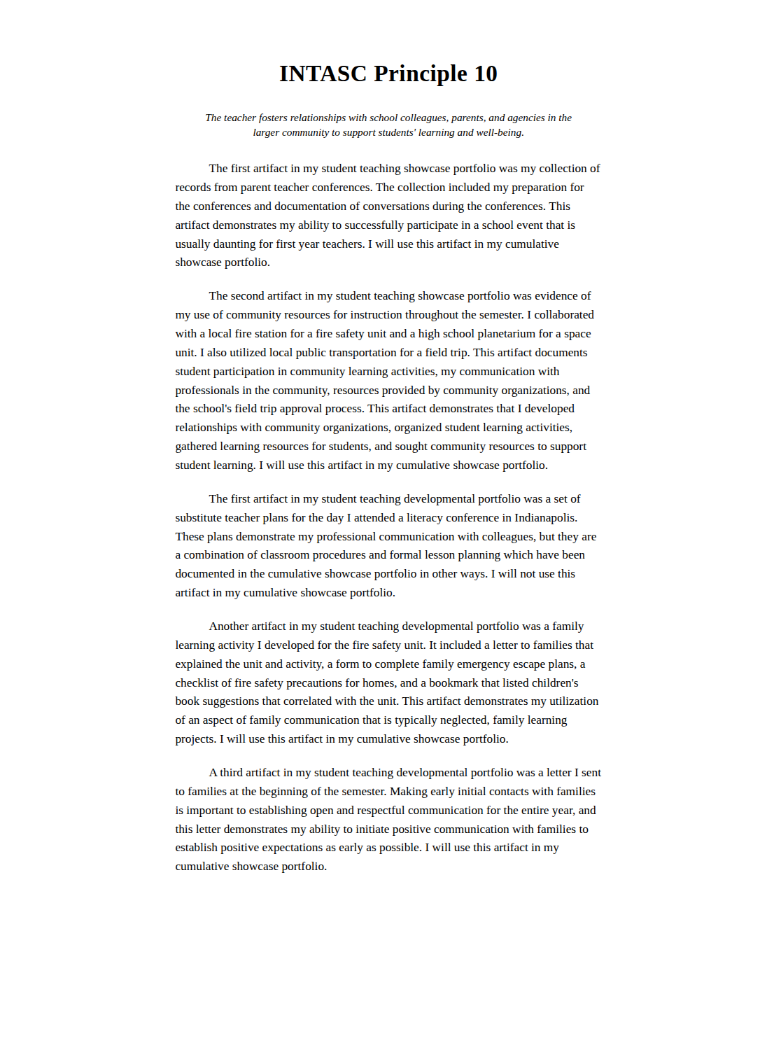INTASC Principle 10
The teacher fosters relationships with school colleagues, parents, and agencies in the larger community to support students' learning and well-being.
The first artifact in my student teaching showcase portfolio was my collection of records from parent teacher conferences. The collection included my preparation for the conferences and documentation of conversations during the conferences. This artifact demonstrates my ability to successfully participate in a school event that is usually daunting for first year teachers. I will use this artifact in my cumulative showcase portfolio.
The second artifact in my student teaching showcase portfolio was evidence of my use of community resources for instruction throughout the semester. I collaborated with a local fire station for a fire safety unit and a high school planetarium for a space unit. I also utilized local public transportation for a field trip. This artifact documents student participation in community learning activities, my communication with professionals in the community, resources provided by community organizations, and the school's field trip approval process. This artifact demonstrates that I developed relationships with community organizations, organized student learning activities, gathered learning resources for students, and sought community resources to support student learning. I will use this artifact in my cumulative showcase portfolio.
The first artifact in my student teaching developmental portfolio was a set of substitute teacher plans for the day I attended a literacy conference in Indianapolis. These plans demonstrate my professional communication with colleagues, but they are a combination of classroom procedures and formal lesson planning which have been documented in the cumulative showcase portfolio in other ways. I will not use this artifact in my cumulative showcase portfolio.
Another artifact in my student teaching developmental portfolio was a family learning activity I developed for the fire safety unit. It included a letter to families that explained the unit and activity, a form to complete family emergency escape plans, a checklist of fire safety precautions for homes, and a bookmark that listed children's book suggestions that correlated with the unit. This artifact demonstrates my utilization of an aspect of family communication that is typically neglected, family learning projects. I will use this artifact in my cumulative showcase portfolio.
A third artifact in my student teaching developmental portfolio was a letter I sent to families at the beginning of the semester. Making early initial contacts with families is important to establishing open and respectful communication for the entire year, and this letter demonstrates my ability to initiate positive communication with families to establish positive expectations as early as possible. I will use this artifact in my cumulative showcase portfolio.